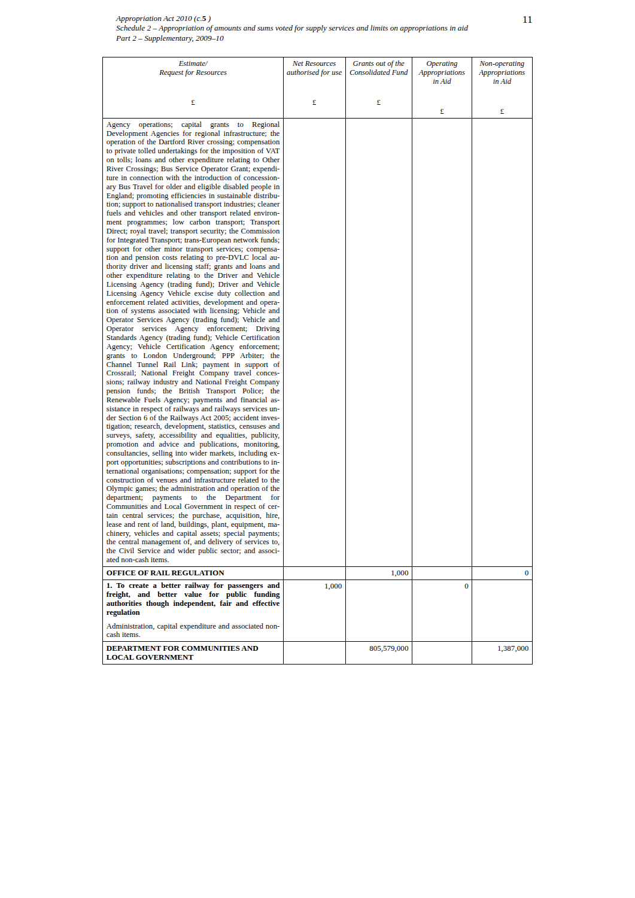11
Appropriation Act 2010 (c. 5 )
Schedule 2 – Appropriation of amounts and sums voted for supply services and limits on appropriations in aid
Part 2 – Supplementary, 2009–10
| Estimate/ Request for Resources £ | Net Resources authorised for use £ | Grants out of the Consolidated Fund £ | Operating Appropriations in Aid £ | Non-operating Appropriations in Aid £ |
| --- | --- | --- | --- | --- |
| Agency operations; capital grants to Regional Development Agencies for regional infrastructure; the operation of the Dartford River crossing; compensation to private tolled undertakings for the imposition of VAT on tolls; loans and other expenditure relating to Other River Crossings; Bus Service Operator Grant; expenditure in connection with the introduction of concessionary Bus Travel for older and eligible disabled people in England; promoting efficiencies in sustainable distribution; support to nationalised transport industries; cleaner fuels and vehicles and other transport related environment programmes; low carbon transport; Transport Direct; royal travel; transport security; the Commission for Integrated Transport; trans-European network funds; support for other minor transport services; compensation and pension costs relating to pre-DVLC local authority driver and licensing staff; grants and loans and other expenditure relating to the Driver and Vehicle Licensing Agency (trading fund); Driver and Vehicle Licensing Agency Vehicle excise duty collection and enforcement related activities, development and operation of systems associated with licensing; Vehicle and Operator Services Agency (trading fund); Vehicle and Operator services Agency enforcement; Driving Standards Agency (trading fund); Vehicle Certification Agency; Vehicle Certification Agency enforcement; grants to London Underground; PPP Arbiter; the Channel Tunnel Rail Link; payment in support of Crossrail; National Freight Company travel concessions; railway industry and National Freight Company pension funds; the British Transport Police; the Renewable Fuels Agency; payments and financial assistance in respect of railways and railways services under Section 6 of the Railways Act 2005; accident investigation; research, development, statistics, censuses and surveys, safety, accessibility and equalities, publicity, promotion and advice and publications, monitoring, consultancies, selling into wider markets, including export opportunities; subscriptions and contributions to international organisations; compensation; support for the construction of venues and infrastructure related to the Olympic games; the administration and operation of the department; payments to the Department for Communities and Local Government in respect of certain central services; the purchase, acquisition, hire, lease and rent of land, buildings, plant, equipment, machinery, vehicles and capital assets; special payments; the central management of, and delivery of services to, the Civil Service and wider public sector; and associated non-cash items. | | | | |
| OFFICE OF RAIL REGULATION | | 1,000 | | 0 |
| 1. To create a better railway for passengers and freight, and better value for public funding authorities though independent, fair and effective regulation Administration, capital expenditure and associated non-cash items. | 1,000 | | 0 | |
| DEPARTMENT FOR COMMUNITIES AND LOCAL GOVERNMENT | | 805,579,000 | | 1,387,000 |